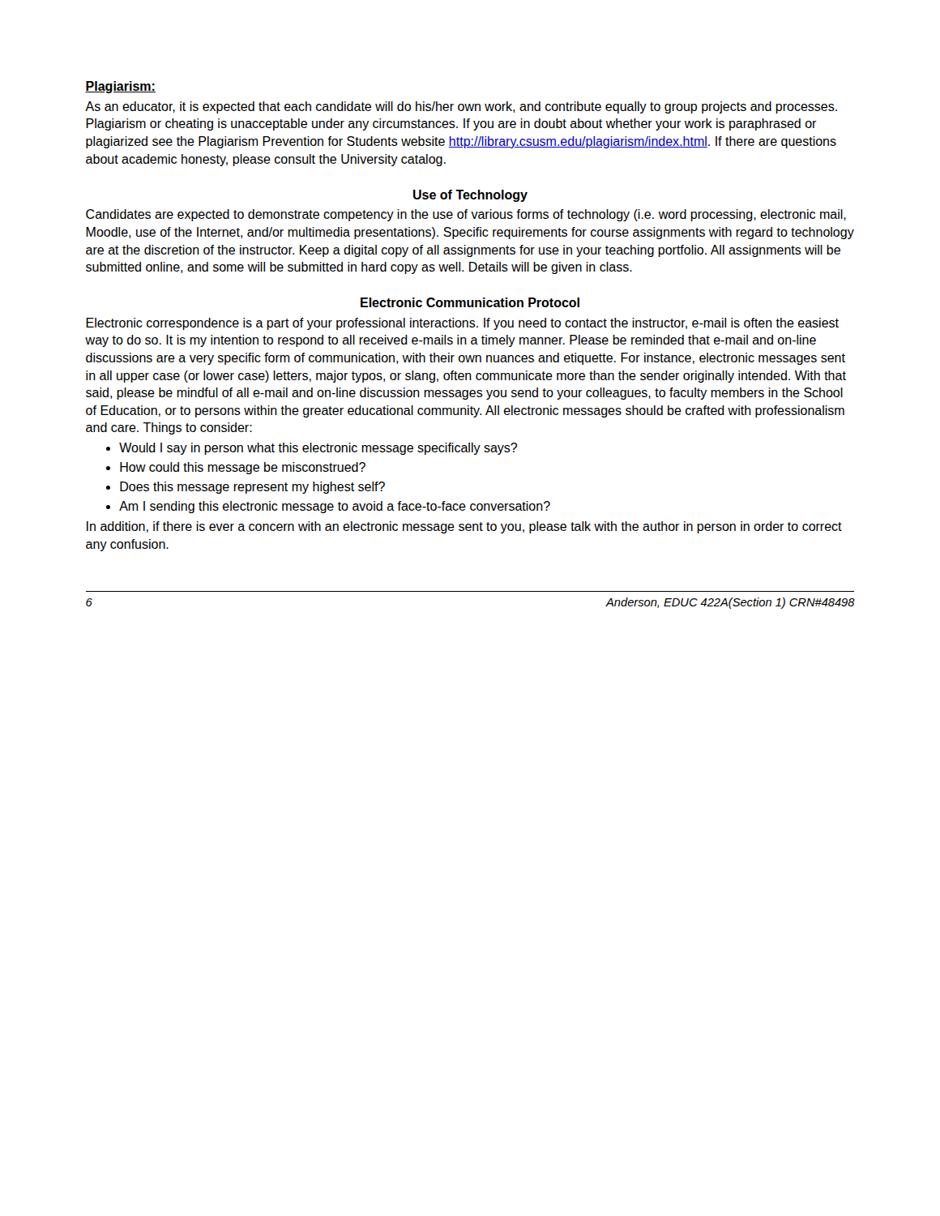Plagiarism:
As an educator, it is expected that each candidate will do his/her own work, and contribute equally to group projects and processes. Plagiarism or cheating is unacceptable under any circumstances. If you are in doubt about whether your work is paraphrased or plagiarized see the Plagiarism Prevention for Students website http://library.csusm.edu/plagiarism/index.html. If there are questions about academic honesty, please consult the University catalog.
Use of Technology
Candidates are expected to demonstrate competency in the use of various forms of technology (i.e. word processing, electronic mail, Moodle, use of the Internet, and/or multimedia presentations). Specific requirements for course assignments with regard to technology are at the discretion of the instructor. Keep a digital copy of all assignments for use in your teaching portfolio. All assignments will be submitted online, and some will be submitted in hard copy as well. Details will be given in class.
Electronic Communication Protocol
Electronic correspondence is a part of your professional interactions. If you need to contact the instructor, e-mail is often the easiest way to do so. It is my intention to respond to all received e-mails in a timely manner. Please be reminded that e-mail and on-line discussions are a very specific form of communication, with their own nuances and etiquette. For instance, electronic messages sent in all upper case (or lower case) letters, major typos, or slang, often communicate more than the sender originally intended. With that said, please be mindful of all e-mail and on-line discussion messages you send to your colleagues, to faculty members in the School of Education, or to persons within the greater educational community. All electronic messages should be crafted with professionalism and care. Things to consider:
Would I say in person what this electronic message specifically says?
How could this message be misconstrued?
Does this message represent my highest self?
Am I sending this electronic message to avoid a face-to-face conversation?
In addition, if there is ever a concern with an electronic message sent to you, please talk with the author in person in order to correct any confusion.
6 Anderson, EDUC 422A(Section 1) CRN#48498